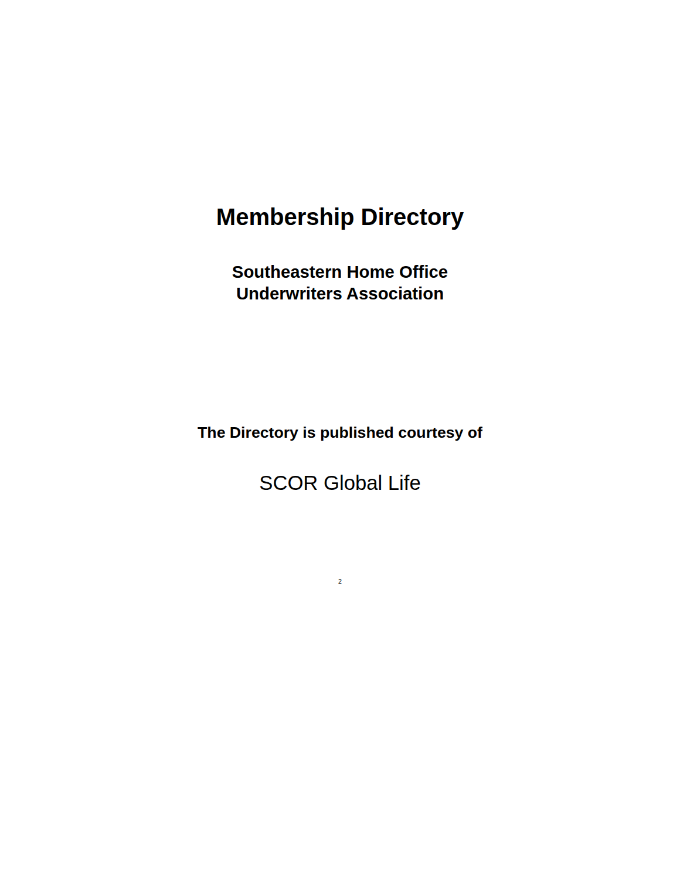Membership Directory
Southeastern Home Office
Underwriters Association
The Directory is published courtesy of
SCOR Global Life
2